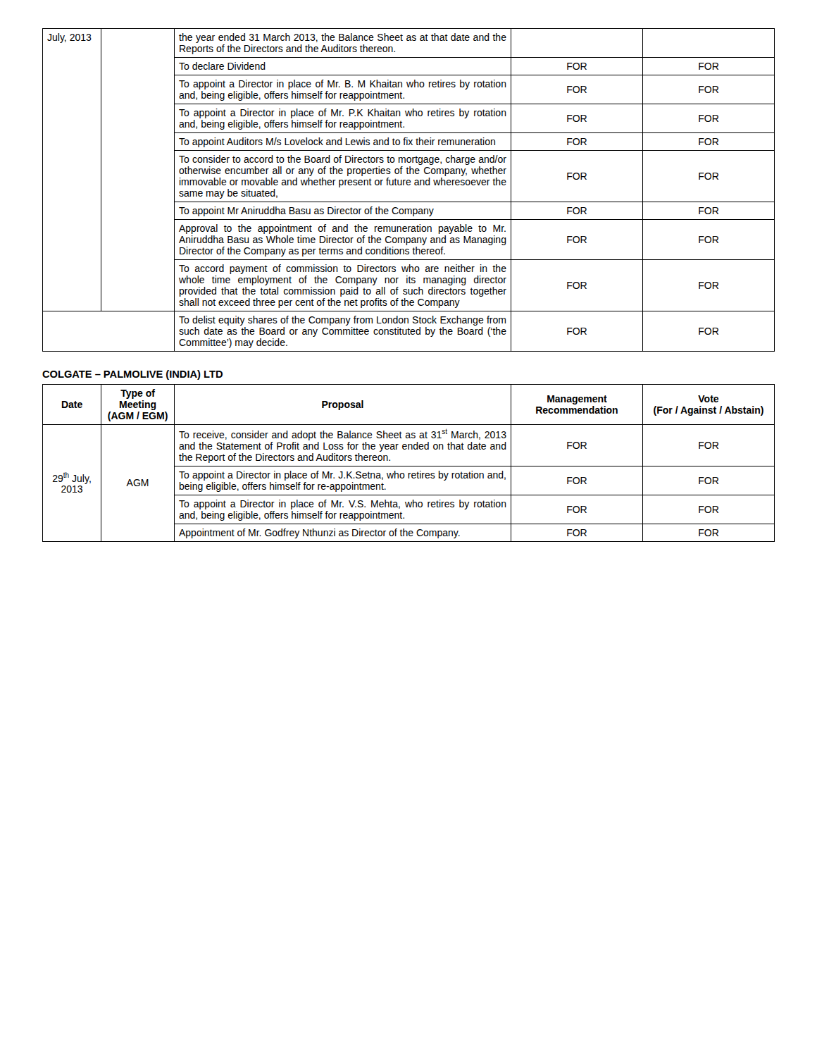| July, 2013 | | the year ended 31 March 2013, the Balance Sheet as at that date and the Reports of the Directors and the Auditors thereon. | | |
| To declare Dividend | FOR | FOR |
| To appoint a Director in place of Mr. B. M Khaitan who retires by rotation and, being eligible, offers himself for reappointment. | FOR | FOR |
| To appoint a Director in place of Mr. P.K Khaitan who retires by rotation and, being eligible, offers himself for reappointment. | FOR | FOR |
| To appoint Auditors M/s Lovelock and Lewis and to fix their remuneration | FOR | FOR |
| To consider to accord to the Board of Directors to mortgage, charge and/or otherwise encumber all or any of the properties of the Company, whether immovable or movable and whether present or future and wheresoever the same may be situated, | FOR | FOR |
| To appoint Mr Aniruddha Basu as Director of the Company | FOR | FOR |
| Approval to the appointment of and the remuneration payable to Mr. Aniruddha Basu as Whole time Director of the Company and as Managing Director of the Company as per terms and conditions thereof. | FOR | FOR |
| To accord payment of commission to Directors who are neither in the whole time employment of the Company nor its managing director provided that the total commission paid to all of such directors together shall not exceed three per cent of the net profits of the Company | FOR | FOR |
| | To delist equity shares of the Company from London Stock Exchange from such date as the Board or any Committee constituted by the Board (‘the Committee’) may decide. | FOR | FOR |
COLGATE – PALMOLIVE (INDIA) LTD
| Date | Type of Meeting (AGM / EGM) | Proposal | Management Recommendation | Vote (For / Against / Abstain) |
| --- | --- | --- | --- | --- |
| 29 th July, 2013 | AGM | To receive, consider and adopt the Balance Sheet as at 31 st March, 2013 and the Statement of Profit and Loss for the year ended on that date and the Report of the Directors and Auditors thereon. | FOR | FOR |
| To appoint a Director in place of Mr. J.K.Setna, who retires by rotation and, being eligible, offers himself for re-appointment. | FOR | FOR |
| To appoint a Director in place of Mr. V.S. Mehta, who retires by rotation and, being eligible, offers himself for reappointment. | FOR | FOR |
| Appointment of Mr. Godfrey Nthunzi as Director of the Company. | FOR | FOR |